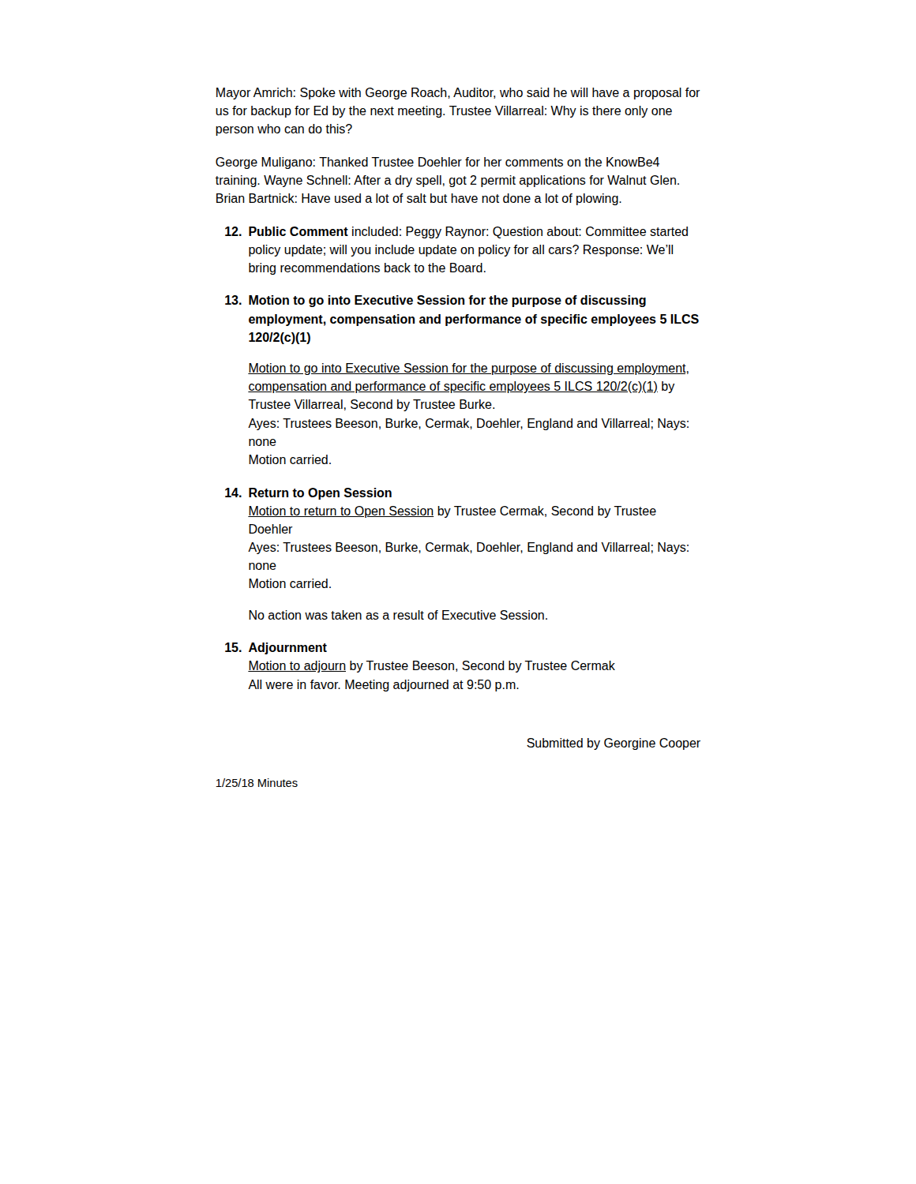Mayor Amrich: Spoke with George Roach, Auditor, who said he will have a proposal for us for backup for Ed by the next meeting. Trustee Villarreal: Why is there only one person who can do this?
George Muligano: Thanked Trustee Doehler for her comments on the KnowBe4 training. Wayne Schnell: After a dry spell, got 2 permit applications for Walnut Glen. Brian Bartnick: Have used a lot of salt but have not done a lot of plowing.
12. Public Comment included: Peggy Raynor: Question about: Committee started policy update; will you include update on policy for all cars? Response: We’ll bring recommendations back to the Board.
13. Motion to go into Executive Session for the purpose of discussing employment, compensation and performance of specific employees 5 ILCS 120/2(c)(1)
Motion to go into Executive Session for the purpose of discussing employment, compensation and performance of specific employees 5 ILCS 120/2(c)(1) by Trustee Villarreal, Second by Trustee Burke.
Ayes: Trustees Beeson, Burke, Cermak, Doehler, England and Villarreal; Nays: none
Motion carried.
14. Return to Open Session
Motion to return to Open Session by Trustee Cermak, Second by Trustee Doehler
Ayes: Trustees Beeson, Burke, Cermak, Doehler, England and Villarreal; Nays: none
Motion carried.
No action was taken as a result of Executive Session.
15. Adjournment
Motion to adjourn by Trustee Beeson, Second by Trustee Cermak
All were in favor. Meeting adjourned at 9:50 p.m.
Submitted by Georgine Cooper
1/25/18 Minutes